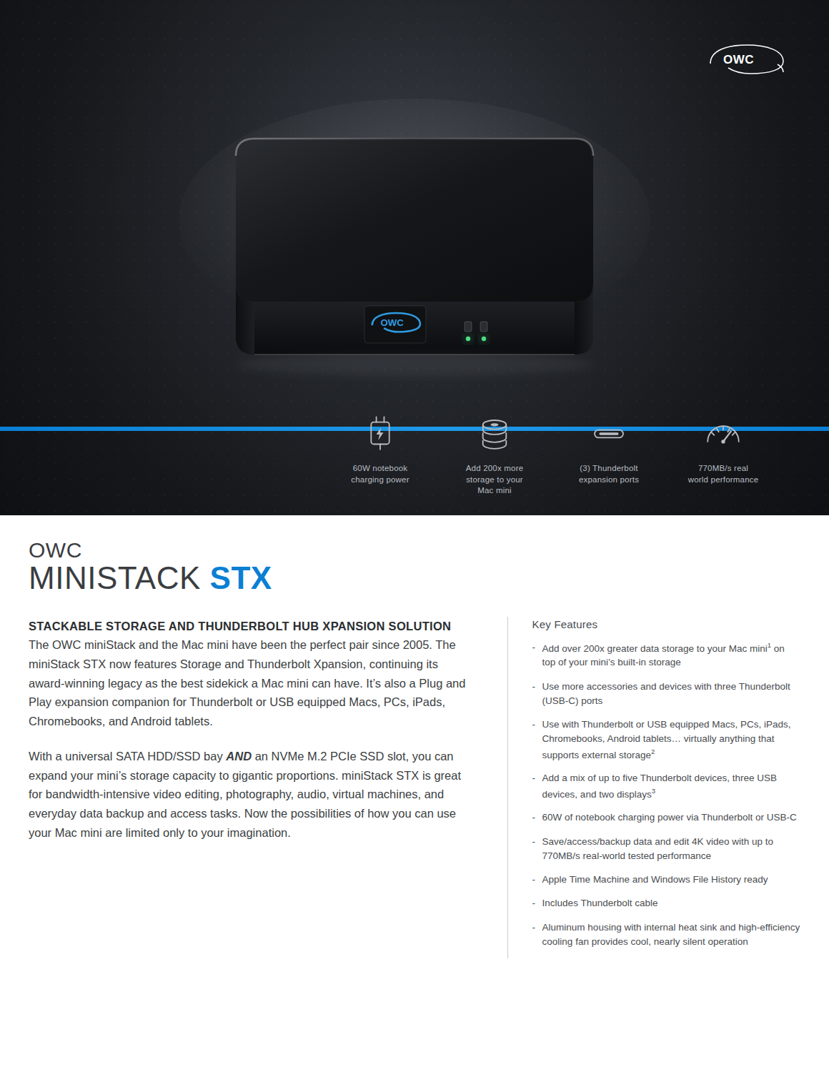OWC
OWC
60W notebook
charging power
Add 200x more
storage to your
Mac mini
(3) Thunderbolt
expansion ports
770MB/s real
world performance
OWC
MINISTACK STX
STACKABLE STORAGE AND THUNDERBOLT HUB XPANSION SOLUTION
The OWC miniStack and the Mac mini have been the perfect pair since 2005. The miniStack STX now features Storage and Thunderbolt Xpansion, continuing its award-winning legacy as the best sidekick a Mac mini can have. It’s also a Plug and Play expansion companion for Thunderbolt or USB equipped Macs, PCs, iPads, Chromebooks, and Android tablets.
With a universal SATA HDD/SSD bay AND an NVMe M.2 PCIe SSD slot, you can expand your mini’s storage capacity to gigantic proportions. miniStack STX is great for bandwidth-intensive video editing, photography, audio, virtual machines, and everyday data backup and access tasks. Now the possibilities of how you can use your Mac mini are limited only to your imagination.
Key Features
Add over 200x greater data storage to your Mac mini1 on top of your mini’s built-in storage
Use more accessories and devices with three Thunderbolt (USB-C) ports
Use with Thunderbolt or USB equipped Macs, PCs, iPads, Chromebooks, Android tablets… virtually anything that supports external storage2
Add a mix of up to five Thunderbolt devices, three USB devices, and two displays3
60W of notebook charging power via Thunderbolt or USB-C
Save/access/backup data and edit 4K video with up to 770MB/s real-world tested performance
Apple Time Machine and Windows File History ready
Includes Thunderbolt cable
Aluminum housing with internal heat sink and high-efficiency cooling fan provides cool, nearly silent operation